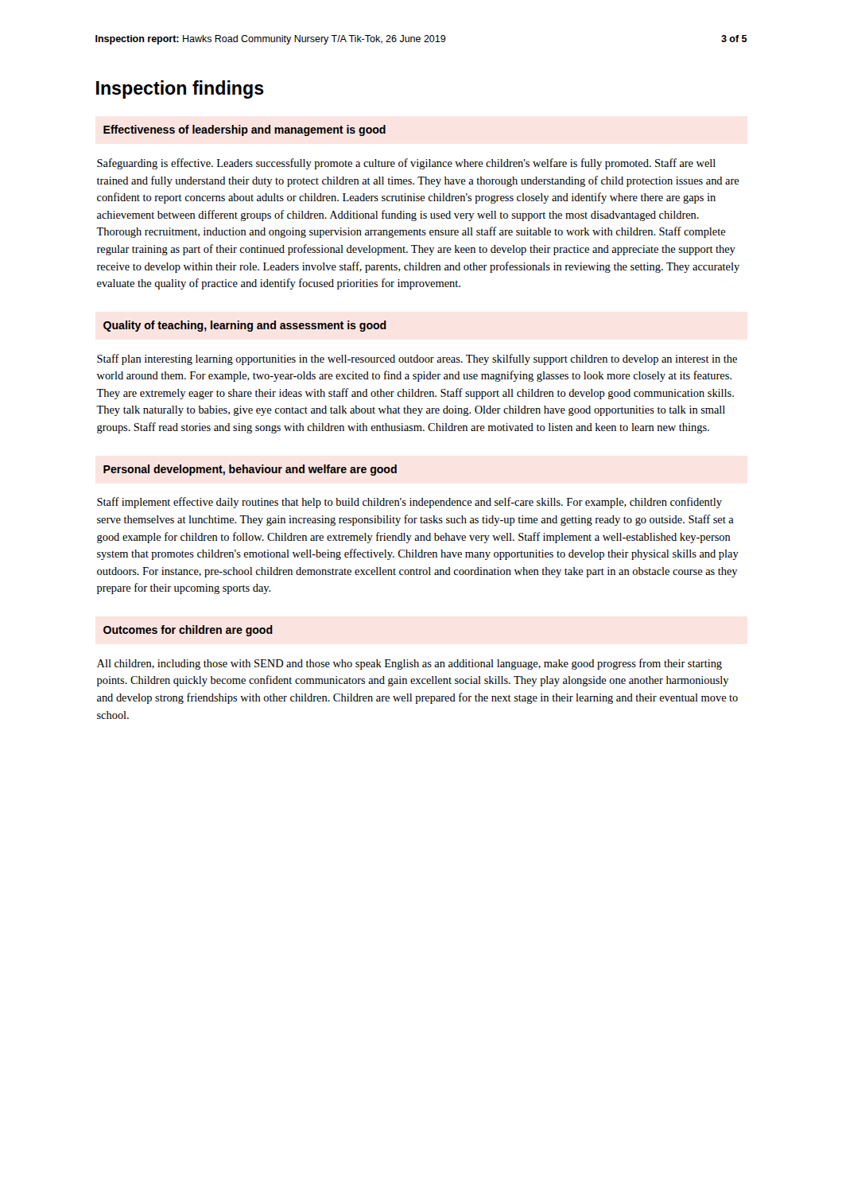Inspection report: Hawks Road Community Nursery T/A Tik-Tok, 26 June 2019
3 of 5
Inspection findings
Effectiveness of leadership and management is good
Safeguarding is effective. Leaders successfully promote a culture of vigilance where children's welfare is fully promoted. Staff are well trained and fully understand their duty to protect children at all times. They have a thorough understanding of child protection issues and are confident to report concerns about adults or children. Leaders scrutinise children's progress closely and identify where there are gaps in achievement between different groups of children. Additional funding is used very well to support the most disadvantaged children. Thorough recruitment, induction and ongoing supervision arrangements ensure all staff are suitable to work with children. Staff complete regular training as part of their continued professional development. They are keen to develop their practice and appreciate the support they receive to develop within their role. Leaders involve staff, parents, children and other professionals in reviewing the setting. They accurately evaluate the quality of practice and identify focused priorities for improvement.
Quality of teaching, learning and assessment is good
Staff plan interesting learning opportunities in the well-resourced outdoor areas. They skilfully support children to develop an interest in the world around them. For example, two-year-olds are excited to find a spider and use magnifying glasses to look more closely at its features. They are extremely eager to share their ideas with staff and other children. Staff support all children to develop good communication skills. They talk naturally to babies, give eye contact and talk about what they are doing. Older children have good opportunities to talk in small groups. Staff read stories and sing songs with children with enthusiasm. Children are motivated to listen and keen to learn new things.
Personal development, behaviour and welfare are good
Staff implement effective daily routines that help to build children's independence and self-care skills. For example, children confidently serve themselves at lunchtime. They gain increasing responsibility for tasks such as tidy-up time and getting ready to go outside. Staff set a good example for children to follow. Children are extremely friendly and behave very well. Staff implement a well-established key-person system that promotes children's emotional well-being effectively. Children have many opportunities to develop their physical skills and play outdoors. For instance, pre-school children demonstrate excellent control and coordination when they take part in an obstacle course as they prepare for their upcoming sports day.
Outcomes for children are good
All children, including those with SEND and those who speak English as an additional language, make good progress from their starting points. Children quickly become confident communicators and gain excellent social skills. They play alongside one another harmoniously and develop strong friendships with other children. Children are well prepared for the next stage in their learning and their eventual move to school.